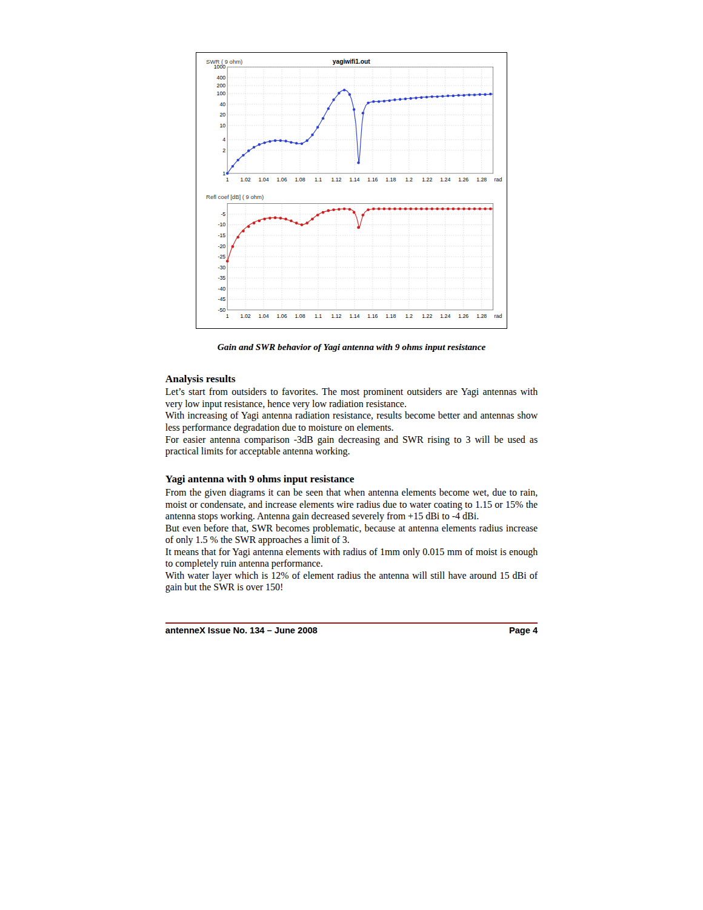SWR ( 9 ohm) yagiwifi1.out 1000 400 200 100 40 20 10 4 2 1 1 1.02 1.04 1.06 1.08 1.1 1.12 1.14 1.16 1.18 1.2 1.22 1.24 1.26 1.28 rad Refl coef [dB] ( 9 ohm) -5 -10 -15 -20 -25 -30 -35 -40 -45 -50 1 1.02 1.04 1.06 1.08 1.1 1.12 1.14 1.16 1.18 1.2 1.22 1.24 1.26 1.28 rad
Gain and SWR behavior of Yagi antenna with 9 ohms input resistance
Analysis results
Let’s start from outsiders to favorites. The most prominent outsiders are Yagi antennas with very low input resistance, hence very low radiation resistance.
With increasing of Yagi antenna radiation resistance, results become better and antennas show less performance degradation due to moisture on elements.
For easier antenna comparison -3dB gain decreasing and SWR rising to 3 will be used as practical limits for acceptable antenna working.
Yagi antenna with 9 ohms input resistance
From the given diagrams it can be seen that when antenna elements become wet, due to rain, moist or condensate, and increase elements wire radius due to water coating to 1.15 or 15% the antenna stops working. Antenna gain decreased severely from +15 dBi to -4 dBi.
But even before that, SWR becomes problematic, because at antenna elements radius increase of only 1.5 % the SWR approaches a limit of 3.
It means that for Yagi antenna elements with radius of 1mm only 0.015 mm of moist is enough to completely ruin antenna performance.
With water layer which is 12% of element radius the antenna will still have around 15 dBi of gain but the SWR is over 150!
antenneX Issue No. 134 – June 2008
Page 4